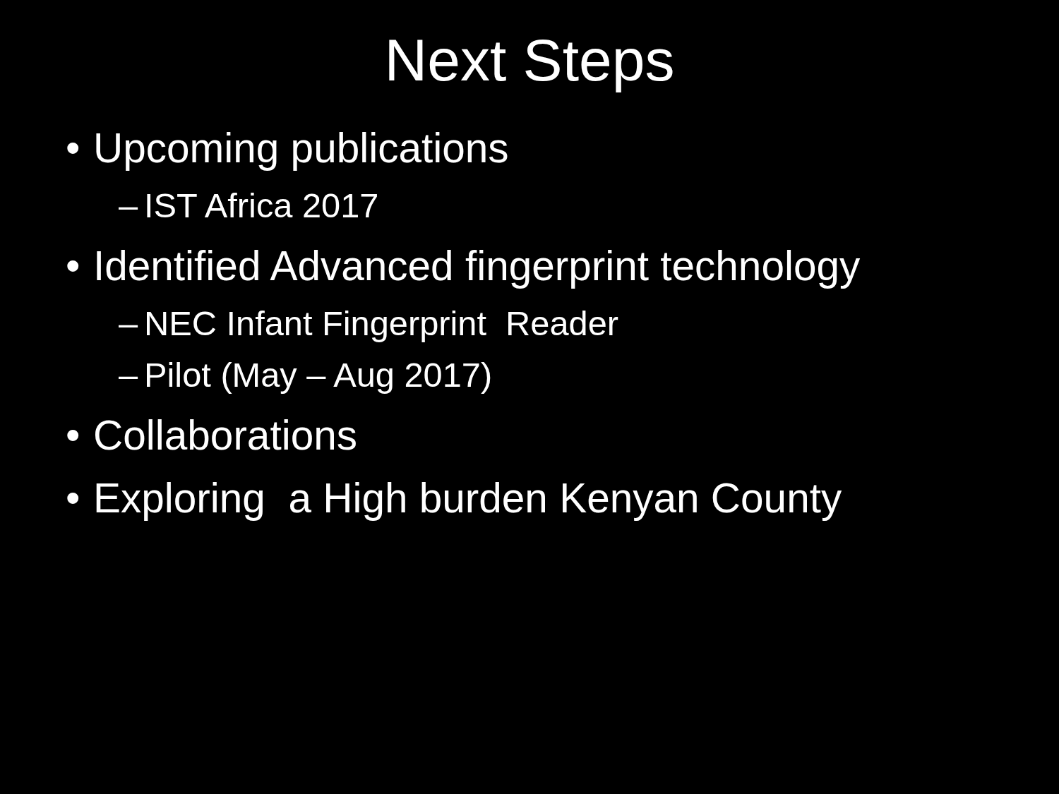Next Steps
Upcoming publications
IST Africa 2017
Identified Advanced fingerprint technology
NEC Infant Fingerprint Reader
Pilot (May – Aug 2017)
Collaborations
Exploring a High burden Kenyan County